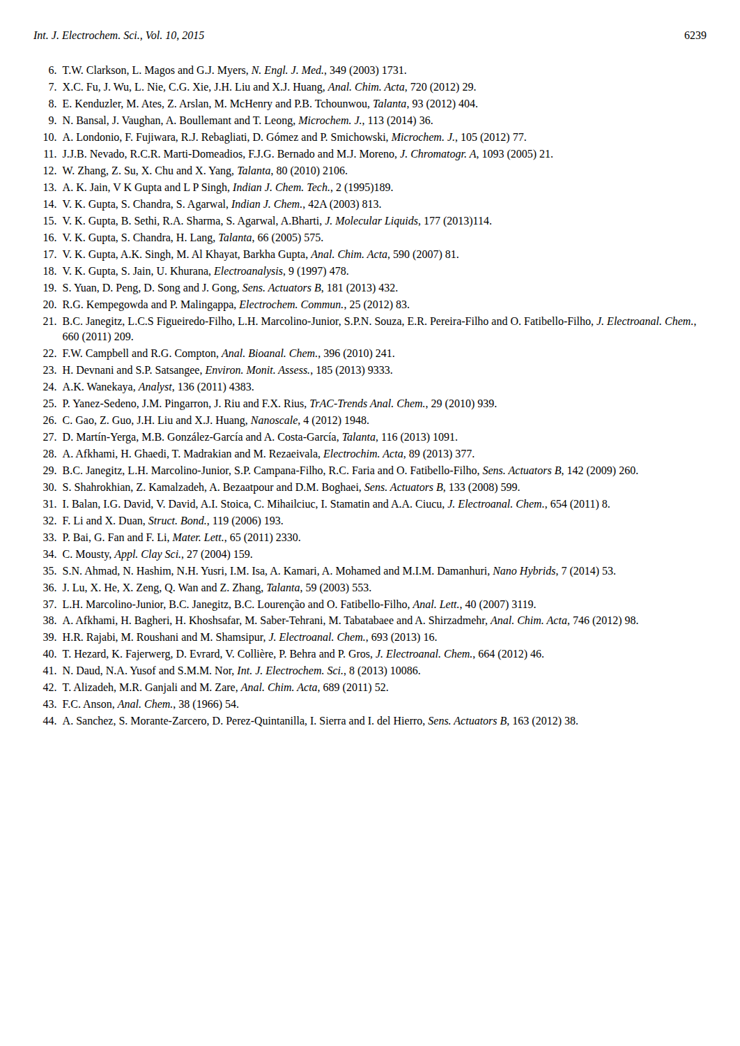Int. J. Electrochem. Sci., Vol. 10, 2015 6239
T.W. Clarkson, L. Magos and G.J. Myers, N. Engl. J. Med., 349 (2003) 1731.
X.C. Fu, J. Wu, L. Nie, C.G. Xie, J.H. Liu and X.J. Huang, Anal. Chim. Acta, 720 (2012) 29.
E. Kenduzler, M. Ates, Z. Arslan, M. McHenry and P.B. Tchounwou, Talanta, 93 (2012) 404.
N. Bansal, J. Vaughan, A. Boullemant and T. Leong, Microchem. J., 113 (2014) 36.
A. Londonio, F. Fujiwara, R.J. Rebagliati, D. Gómez and P. Smichowski, Microchem. J., 105 (2012) 77.
J.J.B. Nevado, R.C.R. Marti-Domeadios, F.J.G. Bernado and M.J. Moreno, J. Chromatogr. A, 1093 (2005) 21.
W. Zhang, Z. Su, X. Chu and X. Yang, Talanta, 80 (2010) 2106.
A. K. Jain, V K Gupta and L P Singh, Indian J. Chem. Tech., 2 (1995)189.
V. K. Gupta, S. Chandra, S. Agarwal, Indian J. Chem., 42A (2003) 813.
V. K. Gupta, B. Sethi, R.A. Sharma, S. Agarwal, A.Bharti, J. Molecular Liquids, 177 (2013)114.
V. K. Gupta, S. Chandra, H. Lang, Talanta, 66 (2005) 575.
V. K. Gupta, A.K. Singh, M. Al Khayat, Barkha Gupta, Anal. Chim. Acta, 590 (2007) 81.
V. K. Gupta, S. Jain, U. Khurana, Electroanalysis, 9 (1997) 478.
S. Yuan, D. Peng, D. Song and J. Gong, Sens. Actuators B, 181 (2013) 432.
R.G. Kempegowda and P. Malingappa, Electrochem. Commun., 25 (2012) 83.
B.C. Janegitz, L.C.S Figueiredo-Filho, L.H. Marcolino-Junior, S.P.N. Souza, E.R. Pereira-Filho and O. Fatibello-Filho, J. Electroanal. Chem., 660 (2011) 209.
F.W. Campbell and R.G. Compton, Anal. Bioanal. Chem., 396 (2010) 241.
H. Devnani and S.P. Satsangee, Environ. Monit. Assess., 185 (2013) 9333.
A.K. Wanekaya, Analyst, 136 (2011) 4383.
P. Yanez-Sedeno, J.M. Pingarron, J. Riu and F.X. Rius, TrAC-Trends Anal. Chem., 29 (2010) 939.
C. Gao, Z. Guo, J.H. Liu and X.J. Huang, Nanoscale, 4 (2012) 1948.
D. Martín-Yerga, M.B. González-García and A. Costa-García, Talanta, 116 (2013) 1091.
A. Afkhami, H. Ghaedi, T. Madrakian and M. Rezaeivala, Electrochim. Acta, 89 (2013) 377.
B.C. Janegitz, L.H. Marcolino-Junior, S.P. Campana-Filho, R.C. Faria and O. Fatibello-Filho, Sens. Actuators B, 142 (2009) 260.
S. Shahrokhian, Z. Kamalzadeh, A. Bezaatpour and D.M. Boghaei, Sens. Actuators B, 133 (2008) 599.
I. Balan, I.G. David, V. David, A.I. Stoica, C. Mihailciuc, I. Stamatin and A.A. Ciucu, J. Electroanal. Chem., 654 (2011) 8.
F. Li and X. Duan, Struct. Bond., 119 (2006) 193.
P. Bai, G. Fan and F. Li, Mater. Lett., 65 (2011) 2330.
C. Mousty, Appl. Clay Sci., 27 (2004) 159.
S.N. Ahmad, N. Hashim, N.H. Yusri, I.M. Isa, A. Kamari, A. Mohamed and M.I.M. Damanhuri, Nano Hybrids, 7 (2014) 53.
J. Lu, X. He, X. Zeng, Q. Wan and Z. Zhang, Talanta, 59 (2003) 553.
L.H. Marcolino-Junior, B.C. Janegitz, B.C. Lourenção and O. Fatibello-Filho, Anal. Lett., 40 (2007) 3119.
A. Afkhami, H. Bagheri, H. Khoshsafar, M. Saber-Tehrani, M. Tabatabaee and A. Shirzadmehr, Anal. Chim. Acta, 746 (2012) 98.
H.R. Rajabi, M. Roushani and M. Shamsipur, J. Electroanal. Chem., 693 (2013) 16.
T. Hezard, K. Fajerwerg, D. Evrard, V. Collière, P. Behra and P. Gros, J. Electroanal. Chem., 664 (2012) 46.
N. Daud, N.A. Yusof and S.M.M. Nor, Int. J. Electrochem. Sci., 8 (2013) 10086.
T. Alizadeh, M.R. Ganjali and M. Zare, Anal. Chim. Acta, 689 (2011) 52.
F.C. Anson, Anal. Chem., 38 (1966) 54.
A. Sanchez, S. Morante-Zarcero, D. Perez-Quintanilla, I. Sierra and I. del Hierro, Sens. Actuators B, 163 (2012) 38.